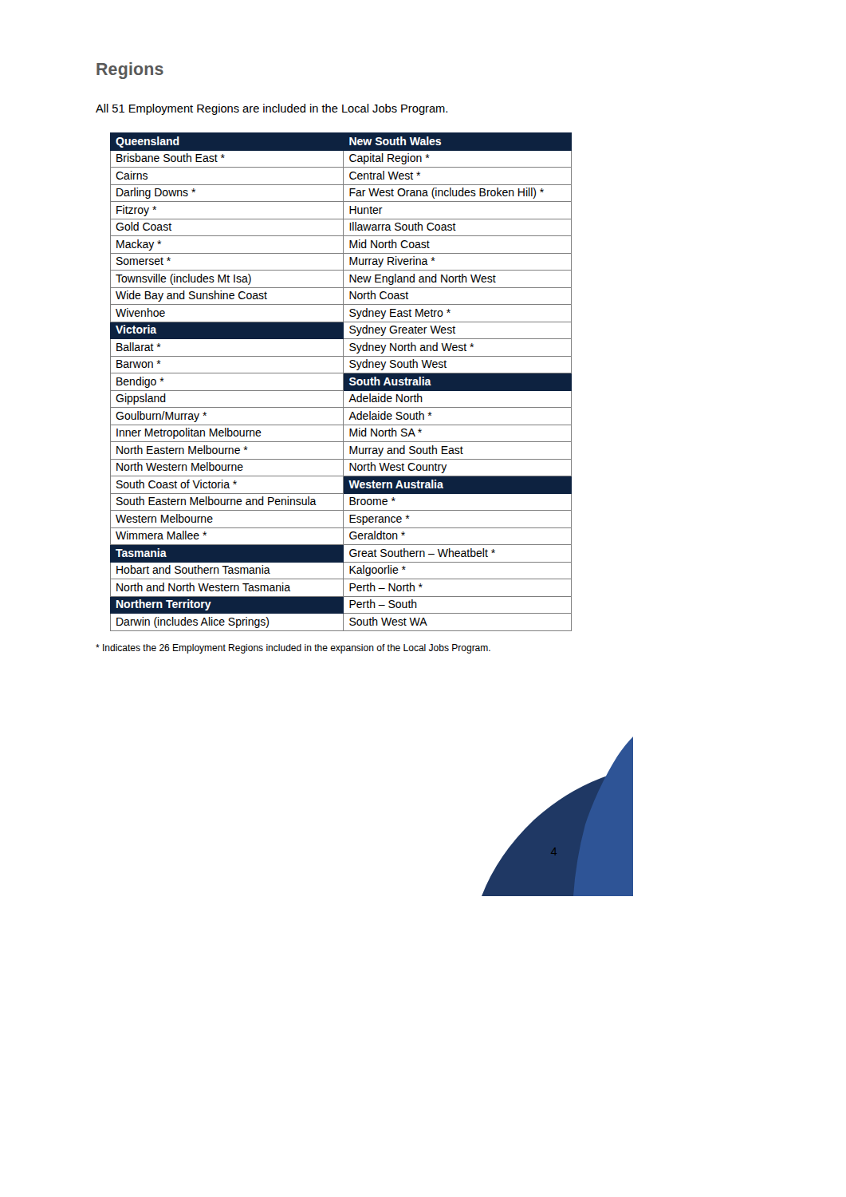Regions
All 51 Employment Regions are included in the Local Jobs Program.
| Queensland | New South Wales |
| Brisbane South East * | Capital Region * |
| Cairns | Central West * |
| Darling Downs * | Far West Orana (includes Broken Hill) * |
| Fitzroy * | Hunter |
| Gold Coast | Illawarra South Coast |
| Mackay * | Mid North Coast |
| Somerset * | Murray Riverina * |
| Townsville (includes Mt Isa) | New England and North West |
| Wide Bay and Sunshine Coast | North Coast |
| Wivenhoe | Sydney East Metro * |
| Victoria | Sydney Greater West |
| Ballarat * | Sydney North and West * |
| Barwon * | Sydney South West |
| Bendigo * | South Australia |
| Gippsland | Adelaide North |
| Goulburn/Murray * | Adelaide South * |
| Inner Metropolitan Melbourne | Mid North SA * |
| North Eastern Melbourne * | Murray and South East |
| North Western Melbourne | North West Country |
| South Coast of Victoria * | Western Australia |
| South Eastern Melbourne and Peninsula | Broome * |
| Western Melbourne | Esperance * |
| Wimmera Mallee * | Geraldton * |
| Tasmania | Great Southern – Wheatbelt * |
| Hobart and Southern Tasmania | Kalgoorlie * |
| North and North Western Tasmania | Perth – North * |
| Northern Territory | Perth – South |
| Darwin (includes Alice Springs) | South West WA |
* Indicates the 26 Employment Regions included in the expansion of the Local Jobs Program.
4